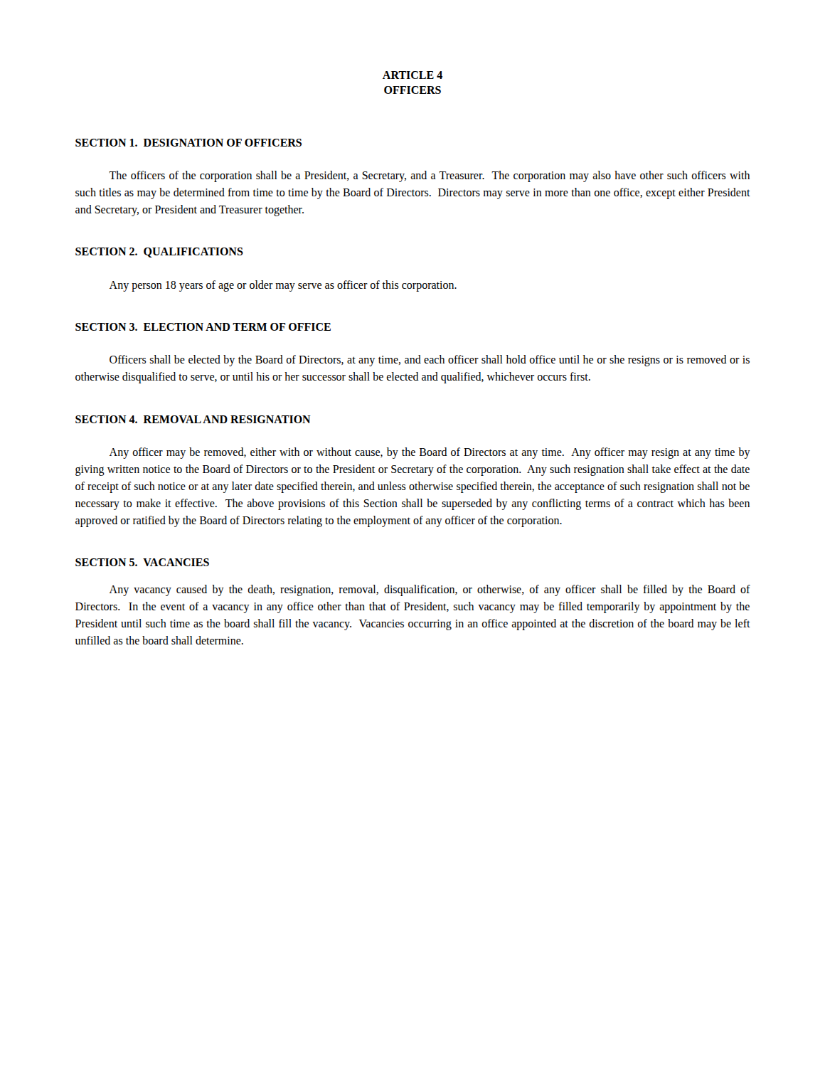ARTICLE 4 OFFICERS
SECTION 1. DESIGNATION OF OFFICERS
The officers of the corporation shall be a President, a Secretary, and a Treasurer. The corporation may also have other such officers with such titles as may be determined from time to time by the Board of Directors. Directors may serve in more than one office, except either President and Secretary, or President and Treasurer together.
SECTION 2. QUALIFICATIONS
Any person 18 years of age or older may serve as officer of this corporation.
SECTION 3. ELECTION AND TERM OF OFFICE
Officers shall be elected by the Board of Directors, at any time, and each officer shall hold office until he or she resigns or is removed or is otherwise disqualified to serve, or until his or her successor shall be elected and qualified, whichever occurs first.
SECTION 4. REMOVAL AND RESIGNATION
Any officer may be removed, either with or without cause, by the Board of Directors at any time. Any officer may resign at any time by giving written notice to the Board of Directors or to the President or Secretary of the corporation. Any such resignation shall take effect at the date of receipt of such notice or at any later date specified therein, and unless otherwise specified therein, the acceptance of such resignation shall not be necessary to make it effective. The above provisions of this Section shall be superseded by any conflicting terms of a contract which has been approved or ratified by the Board of Directors relating to the employment of any officer of the corporation.
SECTION 5. VACANCIES
Any vacancy caused by the death, resignation, removal, disqualification, or otherwise, of any officer shall be filled by the Board of Directors. In the event of a vacancy in any office other than that of President, such vacancy may be filled temporarily by appointment by the President until such time as the board shall fill the vacancy. Vacancies occurring in an office appointed at the discretion of the board may be left unfilled as the board shall determine.